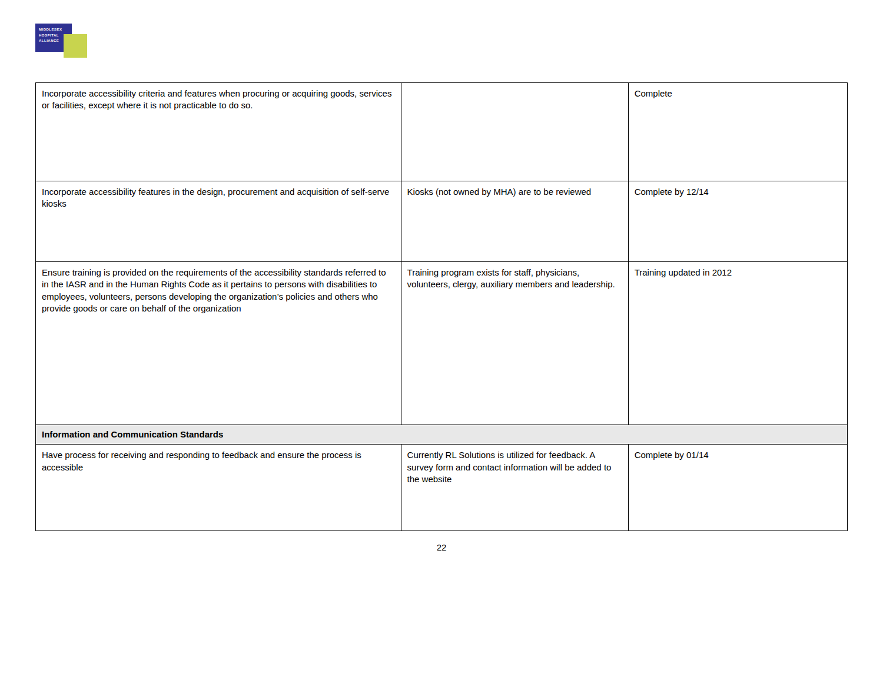MIDDLESEX
HOSPITAL
ALLIANCE
| Incorporate accessibility criteria and features when procuring or acquiring goods, services or facilities, except where it is not practicable to do so. | | Complete |
| Incorporate accessibility features in the design, procurement and acquisition of self-serve kiosks | Kiosks (not owned by MHA) are to be reviewed | Complete by 12/14 |
| Ensure training is provided on the requirements of the accessibility standards referred to in the IASR and in the Human Rights Code as it pertains to persons with disabilities to employees, volunteers, persons developing the organization’s policies and others who provide goods or care on behalf of the organization | Training program exists for staff, physicians, volunteers, clergy, auxiliary members and leadership. | Training updated in 2012 |
| Information and Communication Standards |
| Have process for receiving and responding to feedback and ensure the process is accessible | Currently RL Solutions is utilized for feedback. A survey form and contact information will be added to the website | Complete by 01/14 |
22